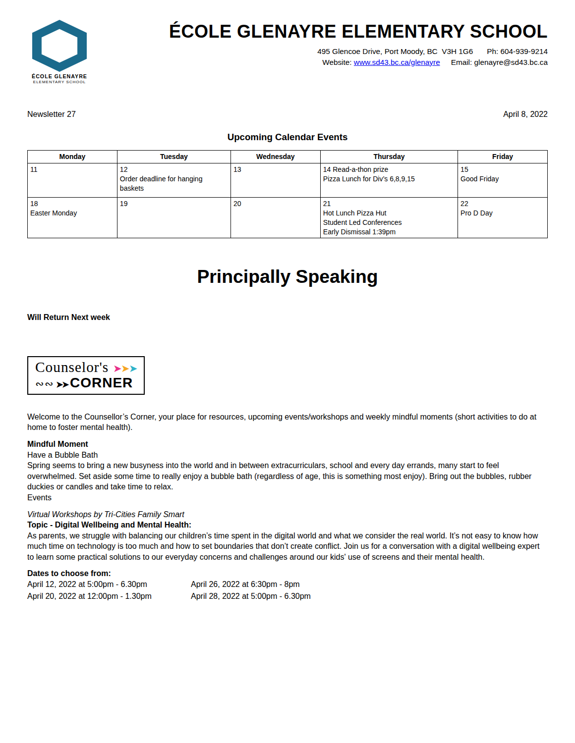ÉCOLE GLENAYRE
ELEMENTARY SCHOOL
ÉCOLE GLENAYRE ELEMENTARY SCHOOL
495 Glencoe Drive, Port Moody, BC V3H 1G6Ph: 604-939-9214
Website: www.sd43.bc.ca/glenayre Email: glenayre@sd43.bc.ca
Newsletter 27 April 8, 2022
Upcoming Calendar Events
| Monday | Tuesday | Wednesday | Thursday | Friday |
| --- | --- | --- | --- | --- |
| 11 | 12 Order deadline for hanging baskets | 13 | 14 Read-a-thon prize Pizza Lunch for Div’s 6,8,9,15 | 15 Good Friday |
| 18 Easter Monday | 19 | 20 | 21 Hot Lunch Pizza Hut Student Led Conferences Early Dismissal 1:39pm | 22 Pro D Day |
Principally Speaking
Will Return Next week
Counselor's ➤➤➤
∾∾➤➤CORNER
Welcome to the Counsellor’s Corner, your place for resources, upcoming events/workshops and weekly mindful moments (short activities to do at home to foster mental health).
Mindful Moment
Have a Bubble Bath
Spring seems to bring a new busyness into the world and in between extracurriculars, school and every day errands, many start to feel overwhelmed. Set aside some time to really enjoy a bubble bath (regardless of age, this is something most enjoy). Bring out the bubbles, rubber duckies or candles and take time to relax.
Events
Virtual Workshops by Tri-Cities Family Smart
Topic - Digital Wellbeing and Mental Health:
As parents, we struggle with balancing our children’s time spent in the digital world and what we consider the real world. It’s not easy to know how much time on technology is too much and how to set boundaries that don’t create conflict. Join us for a conversation with a digital wellbeing expert to learn some practical solutions to our everyday concerns and challenges around our kids' use of screens and their mental health.
Dates to choose from:
April 12, 2022 at 5:00pm - 6.30pm
April 26, 2022 at 6:30pm - 8pm
April 20, 2022 at 12:00pm - 1.30pm
April 28, 2022 at 5:00pm - 6.30pm